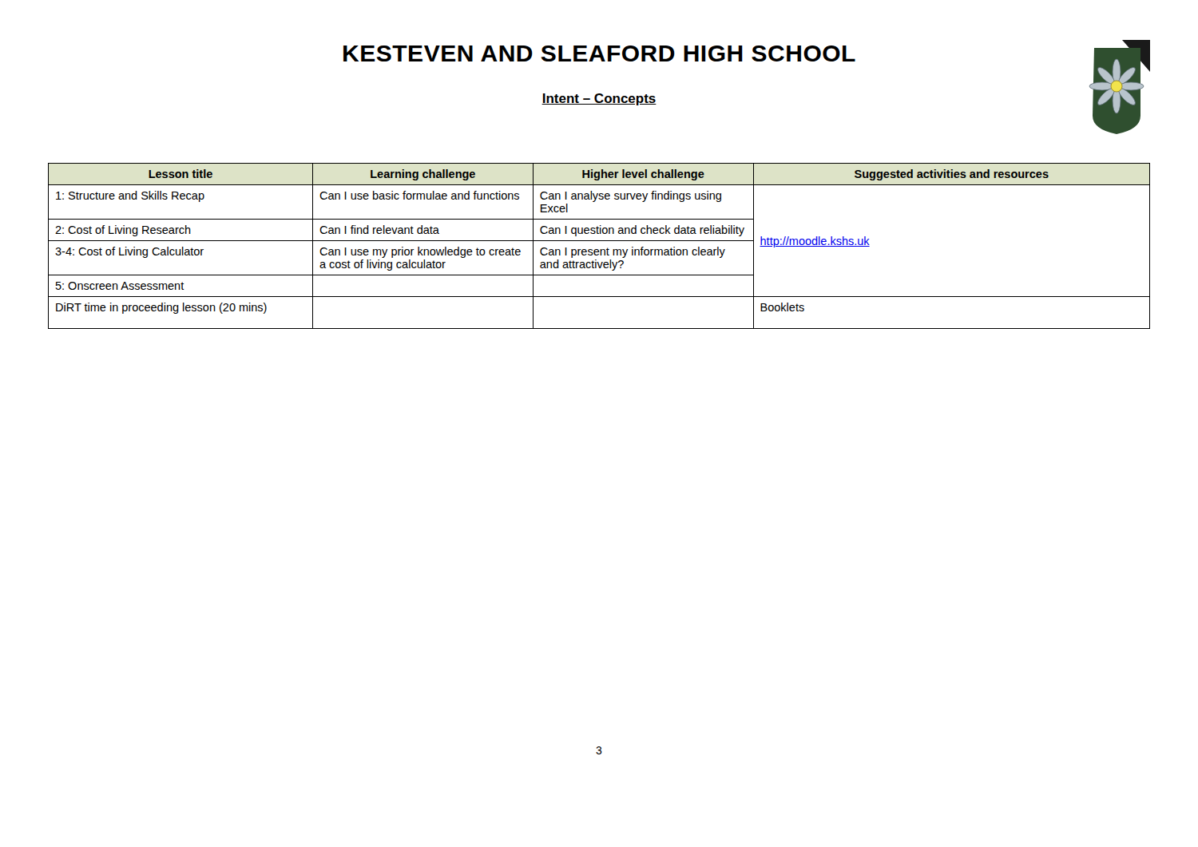KESTEVEN AND SLEAFORD HIGH SCHOOL
Intent – Concepts
| Lesson title | Learning challenge | Higher level challenge | Suggested activities and resources |
| --- | --- | --- | --- |
| 1: Structure and Skills Recap | Can I use basic formulae and functions | Can I analyse survey findings using Excel | http://moodle.kshs.uk |
| 2: Cost of Living Research | Can I find relevant data | Can I question and check data reliability |
| 3-4: Cost of Living Calculator | Can I use my prior knowledge to create a cost of living calculator | Can I present my information clearly and attractively? |
| 5: Onscreen Assessment | | |
| DiRT time in proceeding lesson (20 mins) | | | Booklets |
3